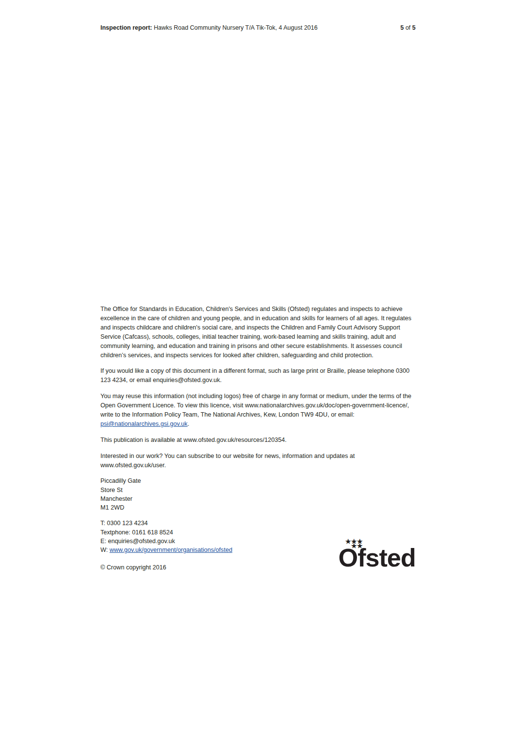Inspection report: Hawks Road Community Nursery T/A Tik-Tok, 4 August 2016
5 of 5
The Office for Standards in Education, Children's Services and Skills (Ofsted) regulates and inspects to achieve excellence in the care of children and young people, and in education and skills for learners of all ages. It regulates and inspects childcare and children's social care, and inspects the Children and Family Court Advisory Support Service (Cafcass), schools, colleges, initial teacher training, work-based learning and skills training, adult and community learning, and education and training in prisons and other secure establishments. It assesses council children’s services, and inspects services for looked after children, safeguarding and child protection.
If you would like a copy of this document in a different format, such as large print or Braille, please telephone 0300 123 4234, or email enquiries@ofsted.gov.uk.
You may reuse this information (not including logos) free of charge in any format or medium, under the terms of the Open Government Licence. To view this licence, visit www.nationalarchives.gov.uk/doc/open-government-licence/, write to the Information Policy Team, The National Archives, Kew, London TW9 4DU, or email: psi@nationalarchives.gsi.gov.uk.
This publication is available at www.ofsted.gov.uk/resources/120354.
Interested in our work? You can subscribe to our website for news, information and updates at www.ofsted.gov.uk/user.
Piccadilly Gate
Store St
Manchester
M1 2WD
T: 0300 123 4234
Textphone: 0161 618 8524
E: enquiries@ofsted.gov.uk
W: www.gov.uk/government/organisations/ofsted
© Crown copyright 2016
★★★ ★★ Ofsted